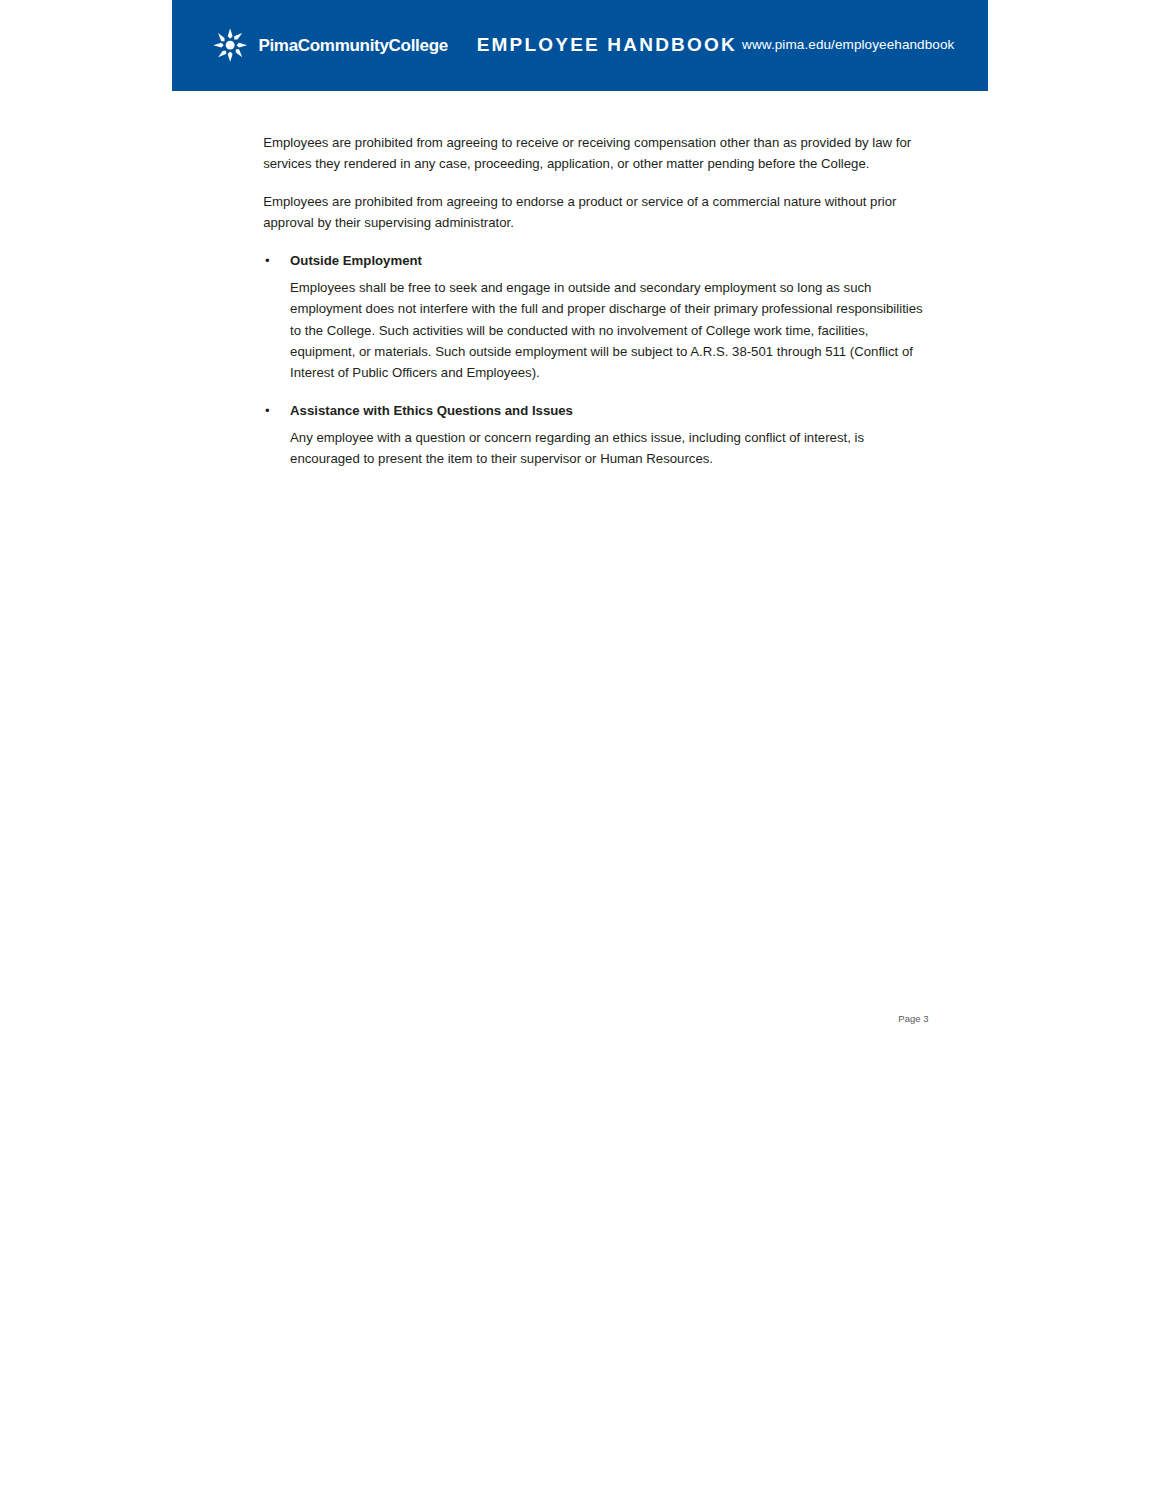PimaCommunityCollege
EMPLOYEE HANDBOOK
www.pima.edu/employeehandbook
Employees are prohibited from agreeing to receive or receiving compensation other than as provided by law for services they rendered in any case, proceeding, application, or other matter pending before the College.
Employees are prohibited from agreeing to endorse a product or service of a commercial nature without prior approval by their supervising administrator.
•
Outside Employment
Employees shall be free to seek and engage in outside and secondary employment so long as such employment does not interfere with the full and proper discharge of their primary professional responsibilities to the College. Such activities will be conducted with no involvement of College work time, facilities, equipment, or materials. Such outside employment will be subject to A.R.S. 38-501 through 511 (Conflict of Interest of Public Officers and Employees).
•
Assistance with Ethics Questions and Issues
Any employee with a question or concern regarding an ethics issue, including conflict of interest, is encouraged to present the item to their supervisor or Human Resources.
Page 3